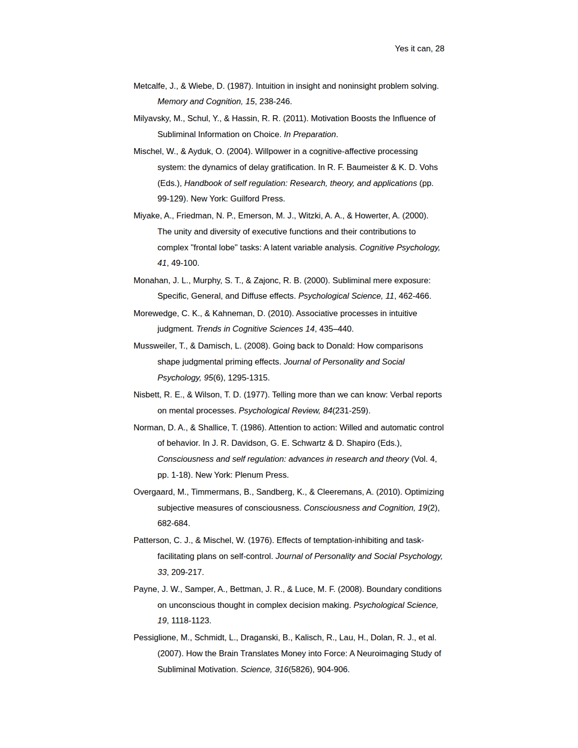Yes it can, 28
Metcalfe, J., & Wiebe, D. (1987). Intuition in insight and noninsight problem solving. Memory and Cognition, 15, 238-246.
Milyavsky, M., Schul, Y., & Hassin, R. R. (2011). Motivation Boosts the Influence of Subliminal Information on Choice. In Preparation.
Mischel, W., & Ayduk, O. (2004). Willpower in a cognitive-affective processing system: the dynamics of delay gratification. In R. F. Baumeister & K. D. Vohs (Eds.), Handbook of self regulation: Research, theory, and applications (pp. 99-129). New York: Guilford Press.
Miyake, A., Friedman, N. P., Emerson, M. J., Witzki, A. A., & Howerter, A. (2000). The unity and diversity of executive functions and their contributions to complex "frontal lobe" tasks: A latent variable analysis. Cognitive Psychology, 41, 49-100.
Monahan, J. L., Murphy, S. T., & Zajonc, R. B. (2000). Subliminal mere exposure: Specific, General, and Diffuse effects. Psychological Science, 11, 462-466.
Morewedge, C. K., & Kahneman, D. (2010). Associative processes in intuitive judgment. Trends in Cognitive Sciences 14, 435–440.
Mussweiler, T., & Damisch, L. (2008). Going back to Donald: How comparisons shape judgmental priming effects. Journal of Personality and Social Psychology, 95(6), 1295-1315.
Nisbett, R. E., & Wilson, T. D. (1977). Telling more than we can know: Verbal reports on mental processes. Psychological Review, 84(231-259).
Norman, D. A., & Shallice, T. (1986). Attention to action: Willed and automatic control of behavior. In J. R. Davidson, G. E. Schwartz & D. Shapiro (Eds.), Consciousness and self regulation: advances in research and theory (Vol. 4, pp. 1-18). New York: Plenum Press.
Overgaard, M., Timmermans, B., Sandberg, K., & Cleeremans, A. (2010). Optimizing subjective measures of consciousness. Consciousness and Cognition, 19(2), 682-684.
Patterson, C. J., & Mischel, W. (1976). Effects of temptation-inhibiting and task-facilitating plans on self-control. Journal of Personality and Social Psychology, 33, 209-217.
Payne, J. W., Samper, A., Bettman, J. R., & Luce, M. F. (2008). Boundary conditions on unconscious thought in complex decision making. Psychological Science, 19, 1118-1123.
Pessiglione, M., Schmidt, L., Draganski, B., Kalisch, R., Lau, H., Dolan, R. J., et al. (2007). How the Brain Translates Money into Force: A Neuroimaging Study of Subliminal Motivation. Science, 316(5826), 904-906.